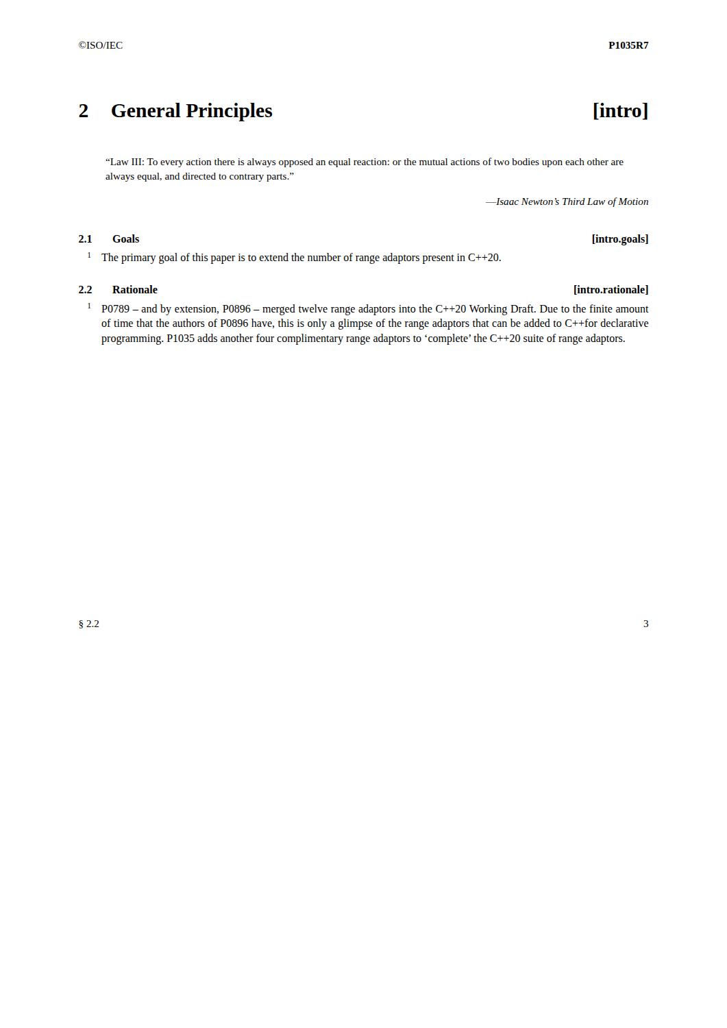©ISO/IEC
P1035R7
2 General Principles
[intro]
“Law III: To every action there is always opposed an equal reaction: or the mutual actions of two bodies upon each other are always equal, and directed to contrary parts.”
—Isaac Newton’s Third Law of Motion
2.1 Goals [intro.goals]
1 The primary goal of this paper is to extend the number of range adaptors present in C++20.
2.2 Rationale [intro.rationale]
1 P0789 – and by extension, P0896 – merged twelve range adaptors into the C++20 Working Draft. Due to the finite amount of time that the authors of P0896 have, this is only a glimpse of the range adaptors that can be added to C++for declarative programming. P1035 adds another four complimentary range adaptors to ‘complete’ the C++20 suite of range adaptors.
§ 2.2
3